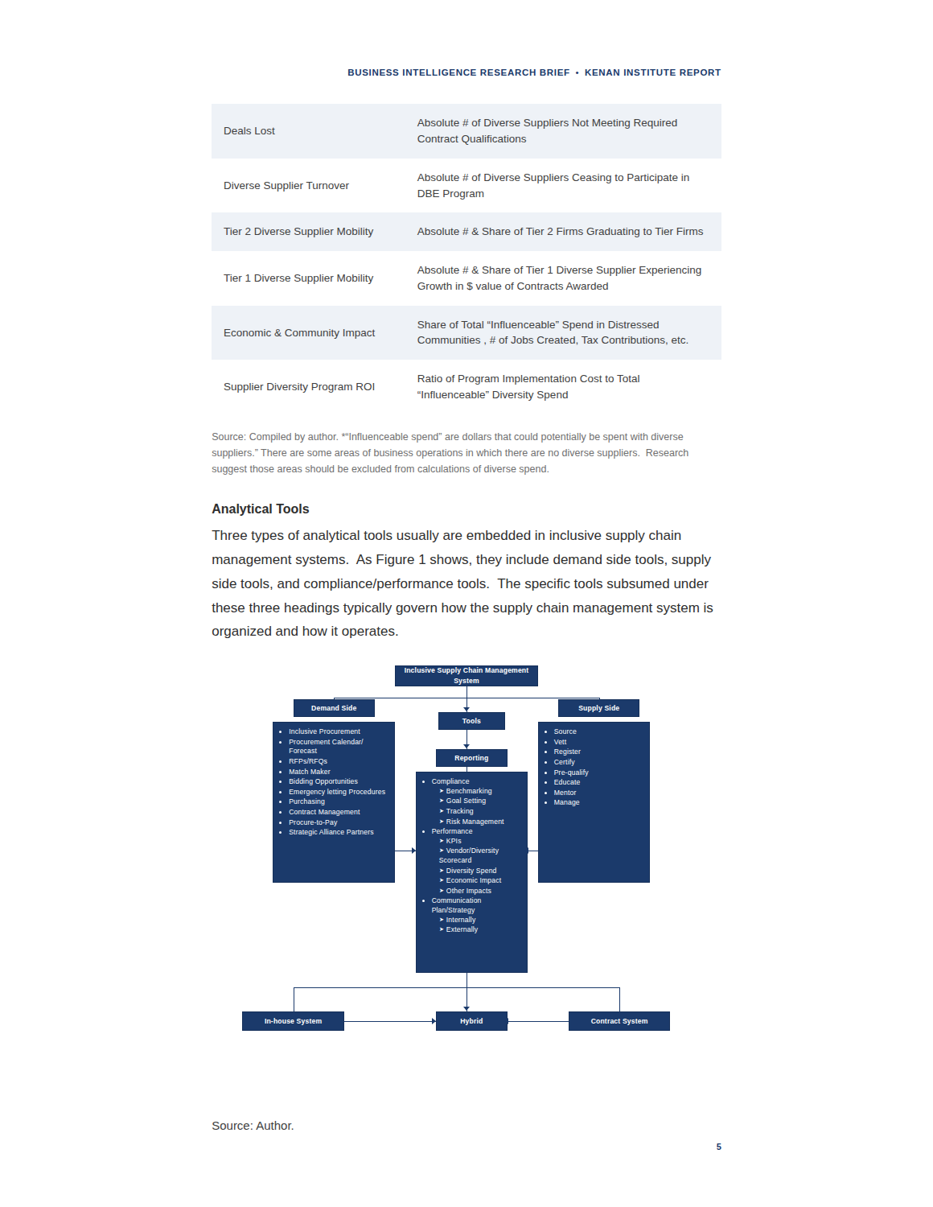BUSINESS INTELLIGENCE RESEARCH BRIEF • KENAN INSTITUTE REPORT
| Deals Lost | Absolute # of Diverse Suppliers Not Meeting Required Contract Qualifications |
| Diverse Supplier Turnover | Absolute # of Diverse Suppliers Ceasing to Participate in DBE Program |
| Tier 2 Diverse Supplier Mobility | Absolute # & Share of Tier 2 Firms Graduating to Tier Firms |
| Tier 1 Diverse Supplier Mobility | Absolute # & Share of Tier 1 Diverse Supplier Experiencing Growth in $ value of Contracts Awarded |
| Economic & Community Impact | Share of Total “Influenceable” Spend in Distressed Communities , # of Jobs Created, Tax Contributions, etc. |
| Supplier Diversity Program ROI | Ratio of Program Implementation Cost to Total “Influenceable” Diversity Spend |
Source: Compiled by author. *“Influenceable spend” are dollars that could potentially be spent with diverse suppliers.” There are some areas of business operations in which there are no diverse suppliers. Research suggest those areas should be excluded from calculations of diverse spend.
Analytical Tools
Three types of analytical tools usually are embedded in inclusive supply chain management systems. As Figure 1 shows, they include demand side tools, supply side tools, and compliance/performance tools. The specific tools subsumed under these three headings typically govern how the supply chain management system is organized and how it operates.
Inclusive Supply Chain Management System
Tools
Demand Side
Supply Side
Reporting
Inclusive Procurement
Procurement Calendar/ Forecast
RFPs/RFQs
Match Maker
Bidding Opportunities
Emergency letting Procedures
Purchasing
Contract Management
Procure-to-Pay
Strategic Alliance Partners
Source
Vett
Register
Certify
Pre-qualify
Educate
Mentor
Manage
Compliance
Benchmarking
Goal Setting
Tracking
Risk Management
Performance
KPIs
Vendor/Diversity Scorecard
Diversity Spend
Economic Impact
Other Impacts
Communication Plan/Strategy
Internally
Externally
In-house System
Hybrid
Contract System
Source: Author.
5